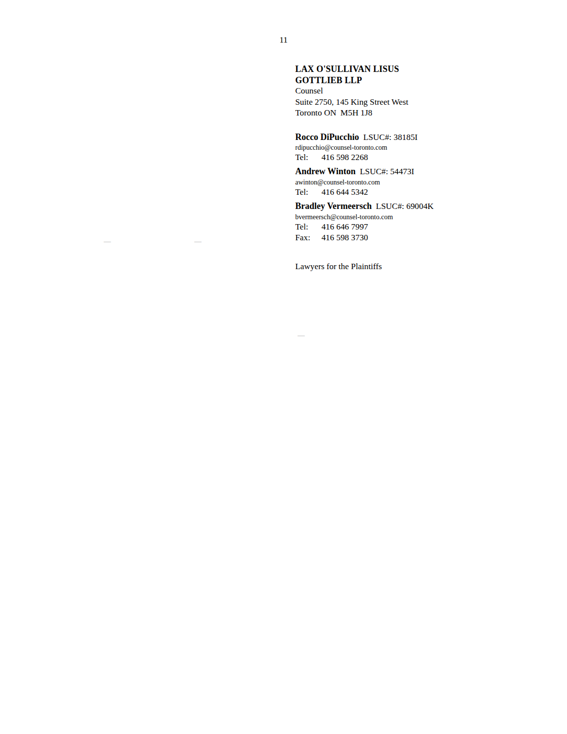11
LAX O'SULLIVAN LISUS GOTTLIEB LLP
Counsel
Suite 2750, 145 King Street West
Toronto ON M5H 1J8
Rocco DiPucchio LSUC#: 38185I
rdipucchio@counsel-toronto.com Tel: 416 598 2268
Andrew Winton LSUC#: 54473I
awinton@counsel-toronto.com Tel: 416 644 5342
Bradley Vermeersch LSUC#: 69004K
bvermeersch@counsel-toronto.com Tel: 416 646 7997 Fax: 416 598 3730
Lawyers for the Plaintiffs
—
—
—